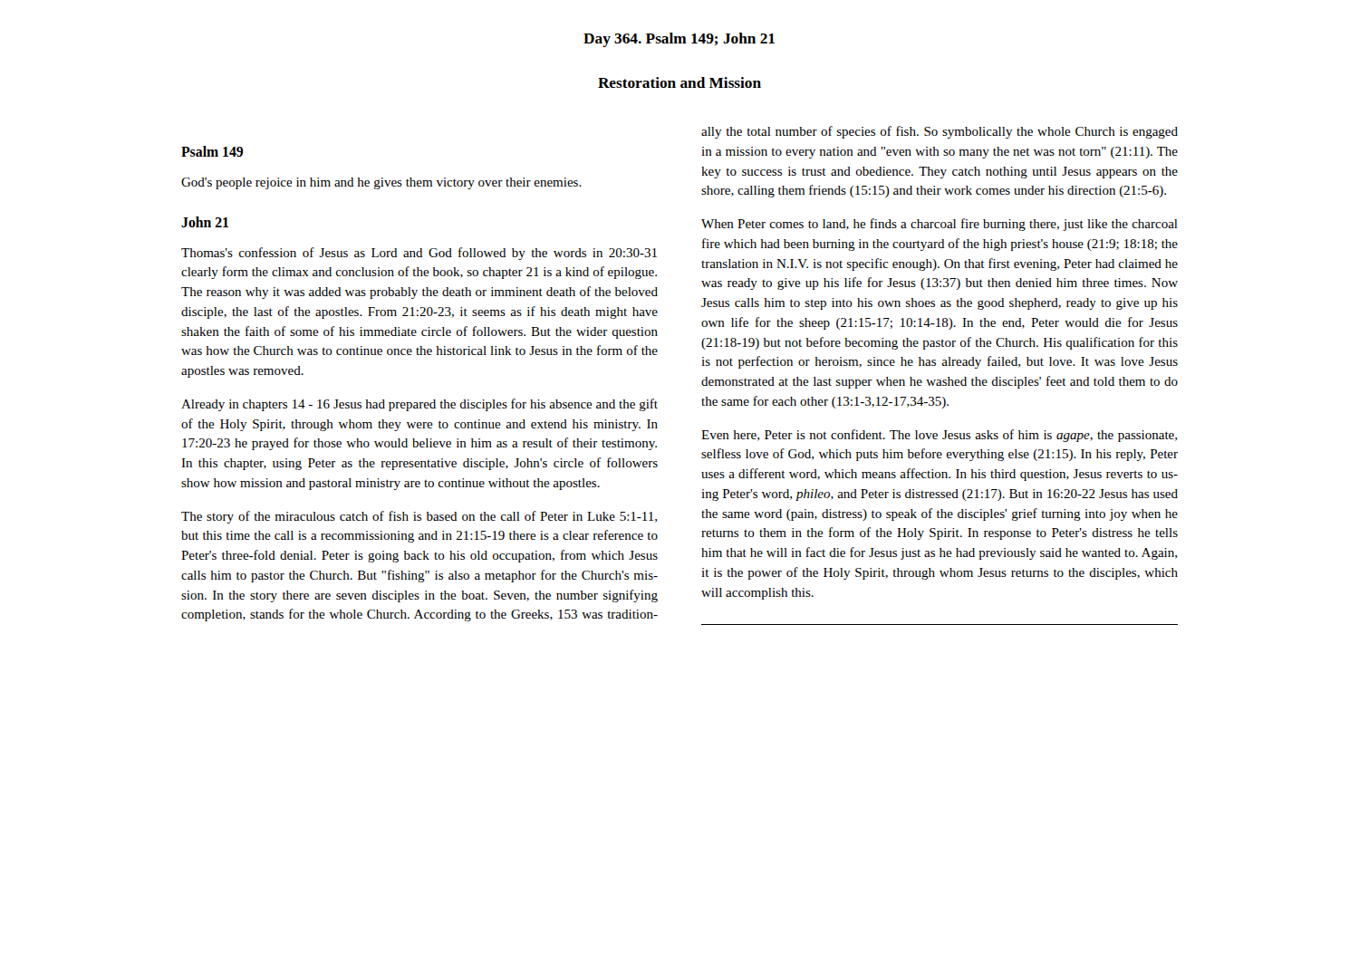Day 364. Psalm 149; John 21
Restoration and Mission
Psalm 149
God's people rejoice in him and he gives them victory over their enemies.
John 21
Thomas's confession of Jesus as Lord and God followed by the words in 20:30-31 clearly form the climax and conclusion of the book, so chapter 21 is a kind of epilogue. The reason why it was added was probably the death or imminent death of the beloved disciple, the last of the apostles. From 21:20-23, it seems as if his death might have shaken the faith of some of his immediate circle of followers. But the wider question was how the Church was to continue once the historical link to Jesus in the form of the apostles was removed.
Already in chapters 14 - 16 Jesus had prepared the disciples for his absence and the gift of the Holy Spirit, through whom they were to continue and extend his ministry. In 17:20-23 he prayed for those who would believe in him as a result of their testimony. In this chapter, using Peter as the representative disciple, John's circle of followers show how mission and pastoral ministry are to continue without the apostles.
The story of the miraculous catch of fish is based on the call of Peter in Luke 5:1-11, but this time the call is a recommissioning and in 21:15-19 there is a clear reference to Peter's three-fold denial. Peter is going back to his old occupation, from which Jesus calls him to pastor the Church. But "fishing" is also a metaphor for the Church's mission. In the story there are seven disciples in the boat. Seven, the number signifying completion, stands for the whole Church. According to the Greeks, 153 was traditionally the total number of species of fish. So symbolically the whole Church is engaged in a mission to every nation and "even with so many the net was not torn" (21:11). The key to success is trust and obedience. They catch nothing until Jesus appears on the shore, calling them friends (15:15) and their work comes under his direction (21:5-6).
When Peter comes to land, he finds a charcoal fire burning there, just like the charcoal fire which had been burning in the courtyard of the high priest's house (21:9; 18:18; the translation in N.I.V. is not specific enough). On that first evening, Peter had claimed he was ready to give up his life for Jesus (13:37) but then denied him three times. Now Jesus calls him to step into his own shoes as the good shepherd, ready to give up his own life for the sheep (21:15-17; 10:14-18). In the end, Peter would die for Jesus (21:18-19) but not before becoming the pastor of the Church. His qualification for this is not perfection or heroism, since he has already failed, but love. It was love Jesus demonstrated at the last supper when he washed the disciples' feet and told them to do the same for each other (13:1-3,12-17,34-35).
Even here, Peter is not confident. The love Jesus asks of him is agape, the passionate, selfless love of God, which puts him before everything else (21:15). In his reply, Peter uses a different word, which means affection. In his third question, Jesus reverts to using Peter's word, phileo, and Peter is distressed (21:17). But in 16:20-22 Jesus has used the same word (pain, distress) to speak of the disciples' grief turning into joy when he returns to them in the form of the Holy Spirit. In response to Peter's distress he tells him that he will in fact die for Jesus just as he had previously said he wanted to. Again, it is the power of the Holy Spirit, through whom Jesus returns to the disciples, which will accomplish this.